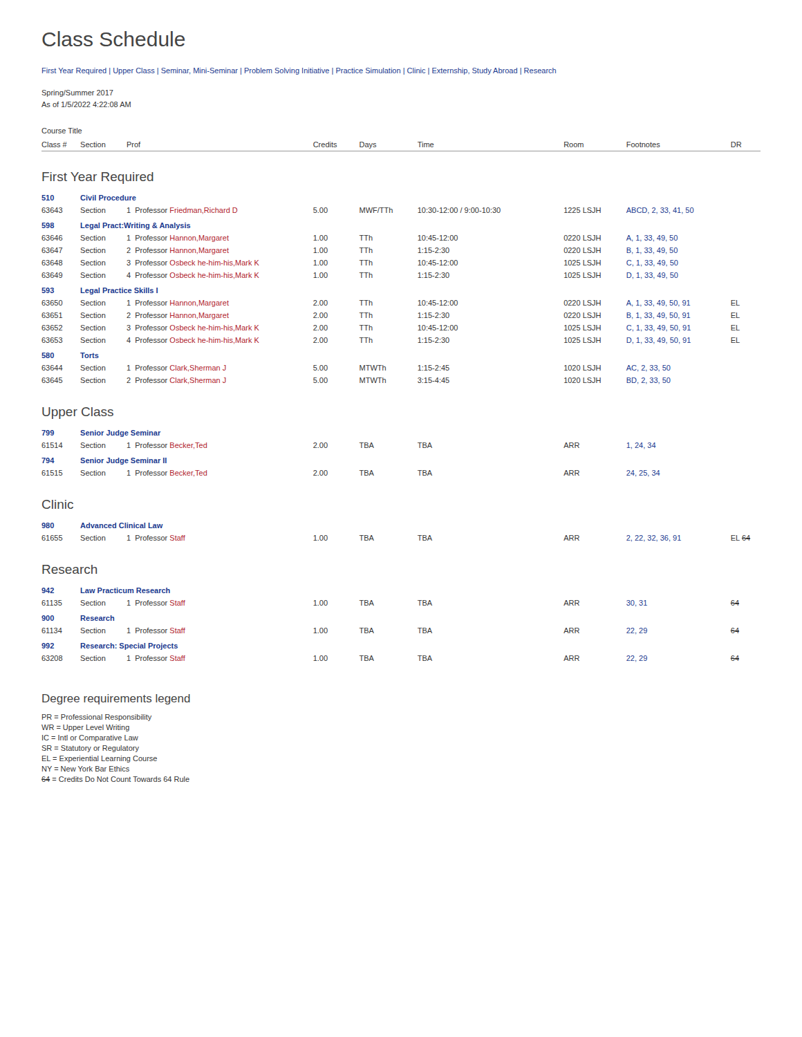Class Schedule
First Year Required | Upper Class | Seminar, Mini-Seminar | Problem Solving Initiative | Practice Simulation | Clinic | Externship, Study Abroad | Research
Spring/Summer 2017
As of 1/5/2022 4:22:08 AM
| Course Title |
| --- |
| Class # | Section | Prof | Credits | Days | Time | Room | Footnotes | DR |
| First Year Required |
| 510 | Civil Procedure |
| 63643 | Section | 1 Professor Friedman,Richard D | 5.00 | MWF/TTh | 10:30-12:00 / 9:00-10:30 | 1225 LSJH | ABCD, 2, 33, 41, 50 | |
| 598 | Legal Pract:Writing & Analysis |
| 63646 | Section | 1 Professor Hannon,Margaret | 1.00 | TTh | 10:45-12:00 | 0220 LSJH | A, 1, 33, 49, 50 | |
| 63647 | Section | 2 Professor Hannon,Margaret | 1.00 | TTh | 1:15-2:30 | 0220 LSJH | B, 1, 33, 49, 50 | |
| 63648 | Section | 3 Professor Osbeck he-him-his,Mark K | 1.00 | TTh | 10:45-12:00 | 1025 LSJH | C, 1, 33, 49, 50 | |
| 63649 | Section | 4 Professor Osbeck he-him-his,Mark K | 1.00 | TTh | 1:15-2:30 | 1025 LSJH | D, 1, 33, 49, 50 | |
| 593 | Legal Practice Skills I |
| 63650 | Section | 1 Professor Hannon,Margaret | 2.00 | TTh | 10:45-12:00 | 0220 LSJH | A, 1, 33, 49, 50, 91 | EL |
| 63651 | Section | 2 Professor Hannon,Margaret | 2.00 | TTh | 1:15-2:30 | 0220 LSJH | B, 1, 33, 49, 50, 91 | EL |
| 63652 | Section | 3 Professor Osbeck he-him-his,Mark K | 2.00 | TTh | 10:45-12:00 | 1025 LSJH | C, 1, 33, 49, 50, 91 | EL |
| 63653 | Section | 4 Professor Osbeck he-him-his,Mark K | 2.00 | TTh | 1:15-2:30 | 1025 LSJH | D, 1, 33, 49, 50, 91 | EL |
| 580 | Torts |
| 63644 | Section | 1 Professor Clark,Sherman J | 5.00 | MTWTh | 1:15-2:45 | 1020 LSJH | AC, 2, 33, 50 | |
| 63645 | Section | 2 Professor Clark,Sherman J | 5.00 | MTWTh | 3:15-4:45 | 1020 LSJH | BD, 2, 33, 50 | |
| Upper Class |
| 799 | Senior Judge Seminar |
| 61514 | Section | 1 Professor Becker,Ted | 2.00 | TBA | TBA | ARR | 1, 24, 34 | |
| 794 | Senior Judge Seminar II |
| 61515 | Section | 1 Professor Becker,Ted | 2.00 | TBA | TBA | ARR | 24, 25, 34 | |
| Clinic |
| 980 | Advanced Clinical Law |
| 61655 | Section | 1 Professor Staff | 1.00 | TBA | TBA | ARR | 2, 22, 32, 36, 91 | EL 64 |
| Research |
| 942 | Law Practicum Research |
| 61135 | Section | 1 Professor Staff | 1.00 | TBA | TBA | ARR | 30, 31 | 64 |
| 900 | Research |
| 61134 | Section | 1 Professor Staff | 1.00 | TBA | TBA | ARR | 22, 29 | 64 |
| 992 | Research: Special Projects |
| 63208 | Section | 1 Professor Staff | 1.00 | TBA | TBA | ARR | 22, 29 | 64 |
Degree requirements legend
PR = Professional Responsibility
WR = Upper Level Writing
IC = Intl or Comparative Law
SR = Statutory or Regulatory
EL = Experiential Learning Course
NY = New York Bar Ethics
64 = Credits Do Not Count Towards 64 Rule